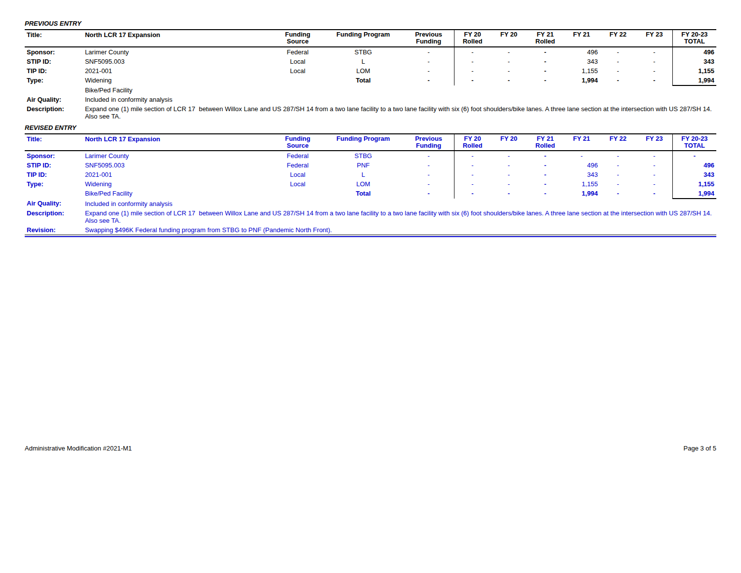PREVIOUS ENTRY
| Title: | North LCR 17 Expansion | Funding Source | Funding Program | Previous Funding | FY 20 Rolled | FY 20 | FY 21 Rolled | FY 21 | FY 22 | FY 23 | FY 20-23 TOTAL |
| Sponsor: | Larimer County | Federal | STBG | - | - | - | - | 496 | - | - | 496 |
| STIP ID: | SNF5095.003 | Local | L | - | - | - | - | 343 | - | - | 343 |
| TIP ID: | 2021-001 | Local | LOM | - | - | - | - | 1,155 | - | - | 1,155 |
| Type: | Widening | | Total | - | - | - | - | 1,994 | - | - | 1,994 |
| | Bike/Ped Facility | |
| Air Quality: | Included in conformity analysis |
| Description: | Expand one (1) mile section of LCR 17 between Willox Lane and US 287/SH 14 from a two lane facility to a two lane facility with six (6) foot shoulders/bike lanes. A three lane section at the intersection with US 287/SH 14. Also see TA. |
REVISED ENTRY
| Title: | North LCR 17 Expansion | Funding Source | Funding Program | Previous Funding | FY 20 Rolled | FY 20 | FY 21 Rolled | FY 21 | FY 22 | FY 23 | FY 20-23 TOTAL |
| Sponsor: | Larimer County | Federal | STBG | - | - | - | - | - | - | - | - |
| STIP ID: | SNF5095.003 | Federal | PNF | - | - | - | - | 496 | - | - | 496 |
| TIP ID: | 2021-001 | Local | L | - | - | - | - | 343 | - | - | 343 |
| Type: | Widening | Local | LOM | - | - | - | - | 1,155 | - | - | 1,155 |
| | Bike/Ped Facility | | Total | - | - | - | - | 1,994 | - | - | 1,994 |
| Air Quality: | Included in conformity analysis |
| Description: | Expand one (1) mile section of LCR 17 between Willox Lane and US 287/SH 14 from a two lane facility to a two lane facility with six (6) foot shoulders/bike lanes. A three lane section at the intersection with US 287/SH 14. Also see TA. |
| Revision: | Swapping $496K Federal funding program from STBG to PNF (Pandemic North Front). |
Administrative Modification #2021-M1 Page 3 of 5